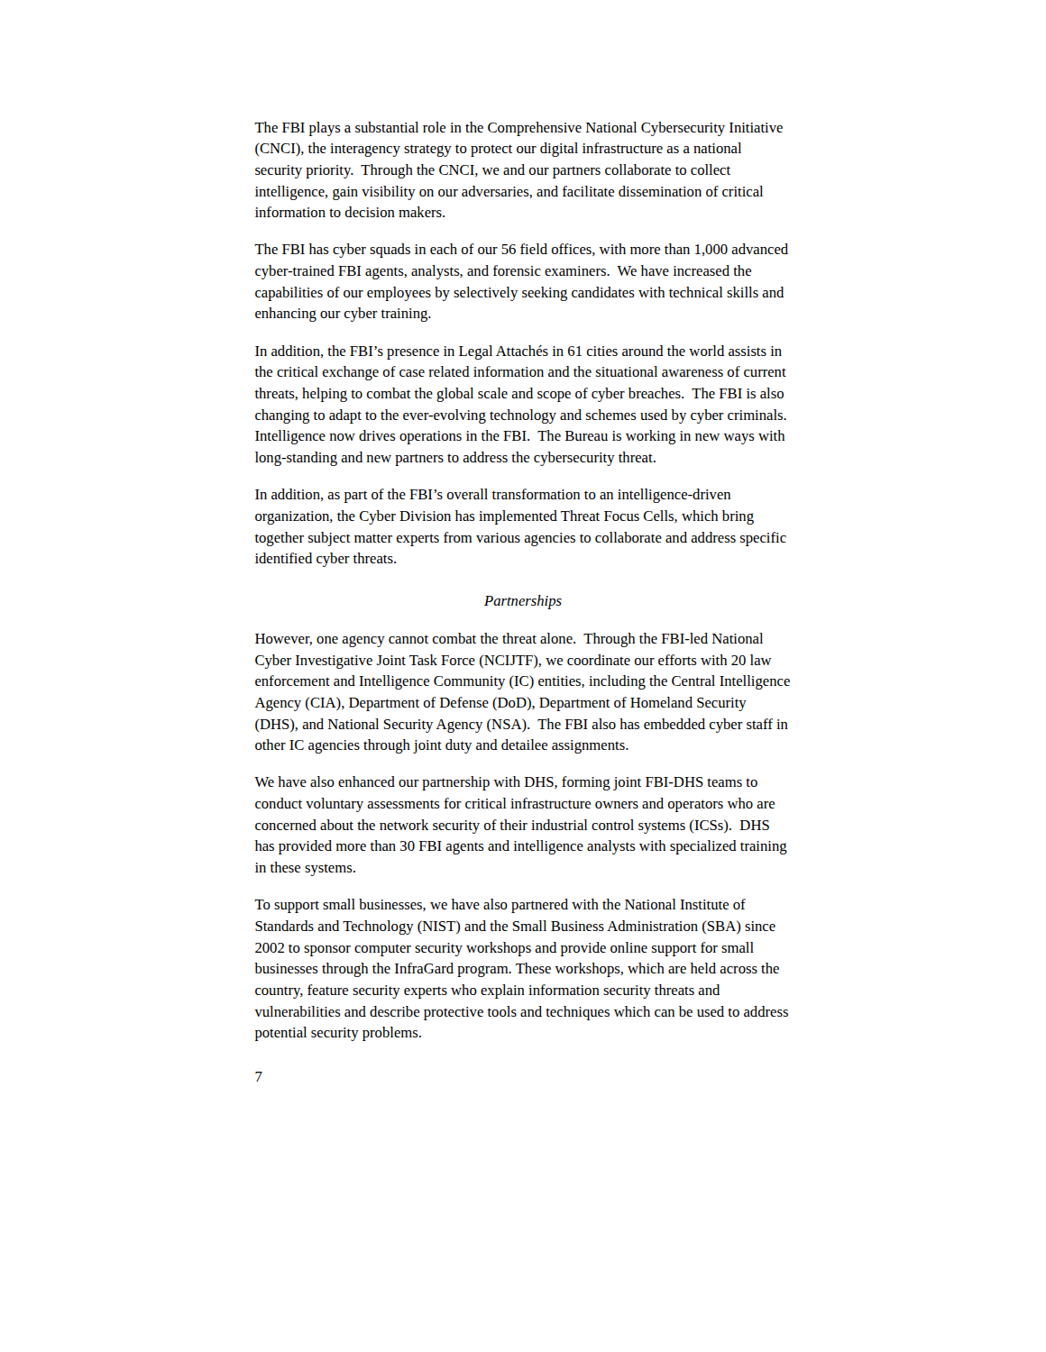The FBI plays a substantial role in the Comprehensive National Cybersecurity Initiative (CNCI), the interagency strategy to protect our digital infrastructure as a national security priority. Through the CNCI, we and our partners collaborate to collect intelligence, gain visibility on our adversaries, and facilitate dissemination of critical information to decision makers.
The FBI has cyber squads in each of our 56 field offices, with more than 1,000 advanced cyber-trained FBI agents, analysts, and forensic examiners. We have increased the capabilities of our employees by selectively seeking candidates with technical skills and enhancing our cyber training.
In addition, the FBI’s presence in Legal Attachés in 61 cities around the world assists in the critical exchange of case related information and the situational awareness of current threats, helping to combat the global scale and scope of cyber breaches. The FBI is also changing to adapt to the ever-evolving technology and schemes used by cyber criminals. Intelligence now drives operations in the FBI. The Bureau is working in new ways with long-standing and new partners to address the cybersecurity threat.
In addition, as part of the FBI’s overall transformation to an intelligence-driven organization, the Cyber Division has implemented Threat Focus Cells, which bring together subject matter experts from various agencies to collaborate and address specific identified cyber threats.
Partnerships
However, one agency cannot combat the threat alone. Through the FBI-led National Cyber Investigative Joint Task Force (NCIJTF), we coordinate our efforts with 20 law enforcement and Intelligence Community (IC) entities, including the Central Intelligence Agency (CIA), Department of Defense (DoD), Department of Homeland Security (DHS), and National Security Agency (NSA). The FBI also has embedded cyber staff in other IC agencies through joint duty and detailee assignments.
We have also enhanced our partnership with DHS, forming joint FBI-DHS teams to conduct voluntary assessments for critical infrastructure owners and operators who are concerned about the network security of their industrial control systems (ICSs). DHS has provided more than 30 FBI agents and intelligence analysts with specialized training in these systems.
To support small businesses, we have also partnered with the National Institute of Standards and Technology (NIST) and the Small Business Administration (SBA) since 2002 to sponsor computer security workshops and provide online support for small businesses through the InfraGard program. These workshops, which are held across the country, feature security experts who explain information security threats and vulnerabilities and describe protective tools and techniques which can be used to address potential security problems.
7